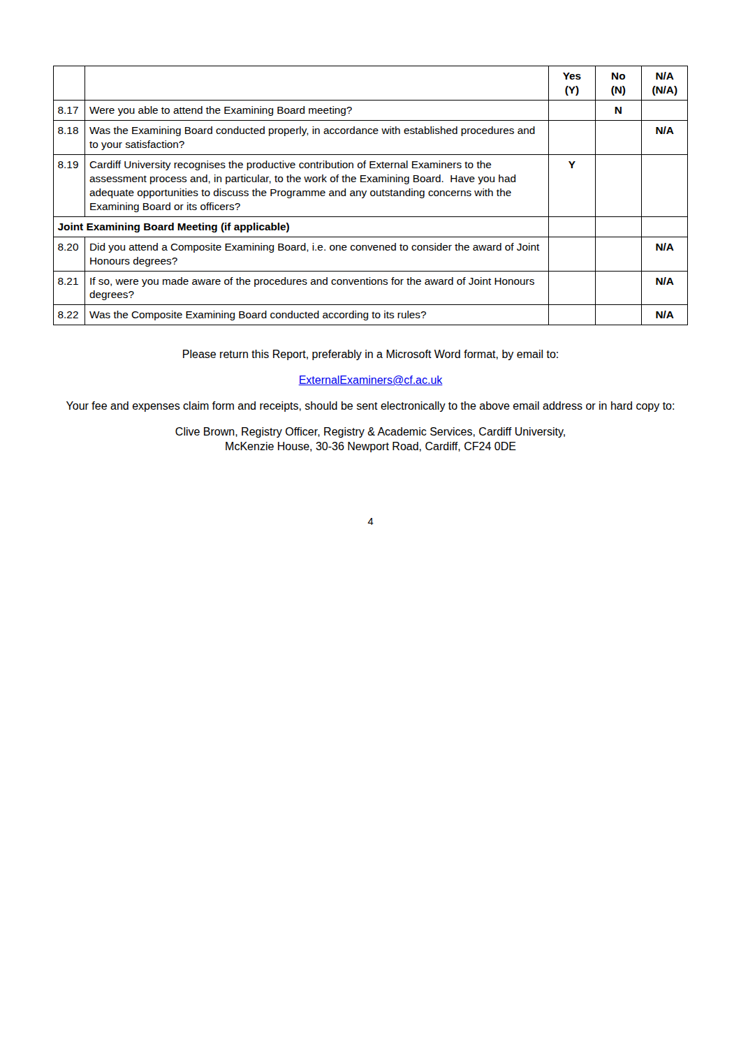| | | Yes (Y) | No (N) | N/A (N/A) |
| --- | --- | --- | --- | --- |
| 8.17 | Were you able to attend the Examining Board meeting? | | N | |
| 8.18 | Was the Examining Board conducted properly, in accordance with established procedures and to your satisfaction? | | | N/A |
| 8.19 | Cardiff University recognises the productive contribution of External Examiners to the assessment process and, in particular, to the work of the Examining Board. Have you had adequate opportunities to discuss the Programme and any outstanding concerns with the Examining Board or its officers? | Y | | |
| Joint Examining Board Meeting (if applicable) | | | |
| 8.20 | Did you attend a Composite Examining Board, i.e. one convened to consider the award of Joint Honours degrees? | | | N/A |
| 8.21 | If so, were you made aware of the procedures and conventions for the award of Joint Honours degrees? | | | N/A |
| 8.22 | Was the Composite Examining Board conducted according to its rules? | | | N/A |
Please return this Report, preferably in a Microsoft Word format, by email to:
ExternalExaminers@cf.ac.uk
Your fee and expenses claim form and receipts, should be sent electronically to the above email address or in hard copy to:
Clive Brown, Registry Officer, Registry & Academic Services, Cardiff University,
McKenzie House, 30-36 Newport Road, Cardiff, CF24 0DE
4